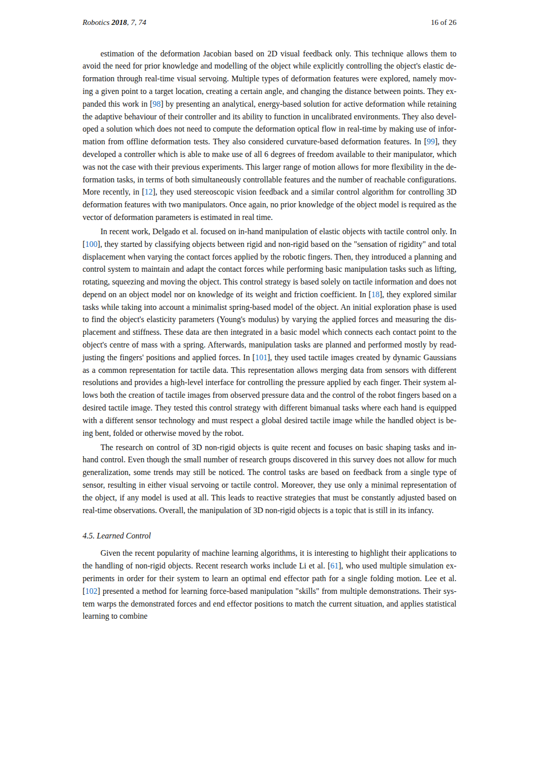Robotics 2018, 7, 74 16 of 26
estimation of the deformation Jacobian based on 2D visual feedback only. This technique allows them to avoid the need for prior knowledge and modelling of the object while explicitly controlling the object's elastic deformation through real-time visual servoing. Multiple types of deformation features were explored, namely moving a given point to a target location, creating a certain angle, and changing the distance between points. They expanded this work in [98] by presenting an analytical, energy-based solution for active deformation while retaining the adaptive behaviour of their controller and its ability to function in uncalibrated environments. They also developed a solution which does not need to compute the deformation optical flow in real-time by making use of information from offline deformation tests. They also considered curvature-based deformation features. In [99], they developed a controller which is able to make use of all 6 degrees of freedom available to their manipulator, which was not the case with their previous experiments. This larger range of motion allows for more flexibility in the deformation tasks, in terms of both simultaneously controllable features and the number of reachable configurations. More recently, in [12], they used stereoscopic vision feedback and a similar control algorithm for controlling 3D deformation features with two manipulators. Once again, no prior knowledge of the object model is required as the vector of deformation parameters is estimated in real time.
In recent work, Delgado et al. focused on in-hand manipulation of elastic objects with tactile control only. In [100], they started by classifying objects between rigid and non-rigid based on the "sensation of rigidity" and total displacement when varying the contact forces applied by the robotic fingers. Then, they introduced a planning and control system to maintain and adapt the contact forces while performing basic manipulation tasks such as lifting, rotating, squeezing and moving the object. This control strategy is based solely on tactile information and does not depend on an object model nor on knowledge of its weight and friction coefficient. In [18], they explored similar tasks while taking into account a minimalist spring-based model of the object. An initial exploration phase is used to find the object's elasticity parameters (Young's modulus) by varying the applied forces and measuring the displacement and stiffness. These data are then integrated in a basic model which connects each contact point to the object's centre of mass with a spring. Afterwards, manipulation tasks are planned and performed mostly by readjusting the fingers' positions and applied forces. In [101], they used tactile images created by dynamic Gaussians as a common representation for tactile data. This representation allows merging data from sensors with different resolutions and provides a high-level interface for controlling the pressure applied by each finger. Their system allows both the creation of tactile images from observed pressure data and the control of the robot fingers based on a desired tactile image. They tested this control strategy with different bimanual tasks where each hand is equipped with a different sensor technology and must respect a global desired tactile image while the handled object is being bent, folded or otherwise moved by the robot.
The research on control of 3D non-rigid objects is quite recent and focuses on basic shaping tasks and in-hand control. Even though the small number of research groups discovered in this survey does not allow for much generalization, some trends may still be noticed. The control tasks are based on feedback from a single type of sensor, resulting in either visual servoing or tactile control. Moreover, they use only a minimal representation of the object, if any model is used at all. This leads to reactive strategies that must be constantly adjusted based on real-time observations. Overall, the manipulation of 3D non-rigid objects is a topic that is still in its infancy.
4.5. Learned Control
Given the recent popularity of machine learning algorithms, it is interesting to highlight their applications to the handling of non-rigid objects. Recent research works include Li et al. [61], who used multiple simulation experiments in order for their system to learn an optimal end effector path for a single folding motion. Lee et al. [102] presented a method for learning force-based manipulation "skills" from multiple demonstrations. Their system warps the demonstrated forces and end effector positions to match the current situation, and applies statistical learning to combine